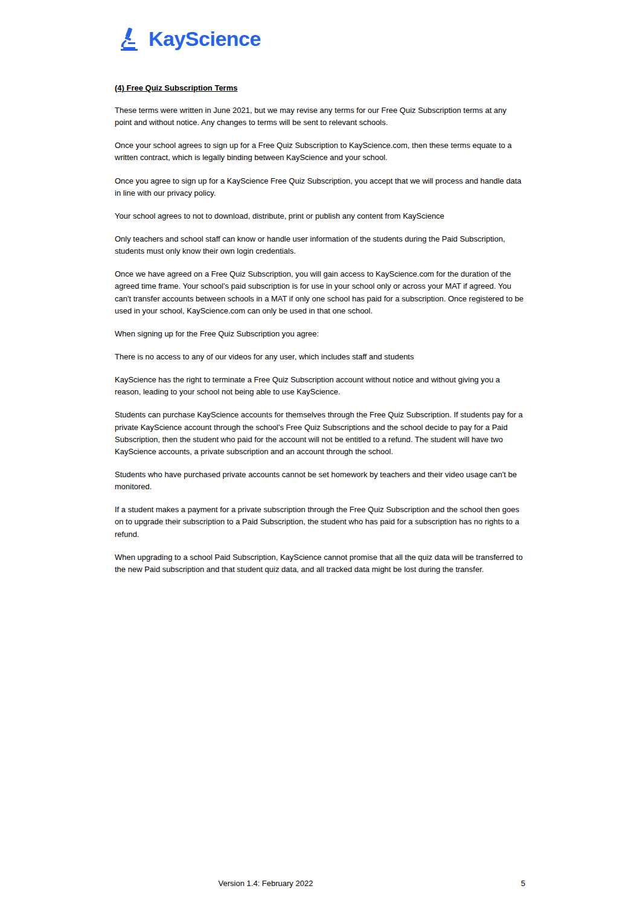KayScience
(4) Free Quiz Subscription Terms
These terms were written in June 2021, but we may revise any terms for our Free Quiz Subscription terms at any point and without notice. Any changes to terms will be sent to relevant schools.
Once your school agrees to sign up for a Free Quiz Subscription to KayScience.com, then these terms equate to a written contract, which is legally binding between KayScience and your school.
Once you agree to sign up for a KayScience Free Quiz Subscription, you accept that we will process and handle data in line with our privacy policy.
Your school agrees to not to download, distribute, print or publish any content from KayScience
Only teachers and school staff can know or handle user information of the students during the Paid Subscription, students must only know their own login credentials.
Once we have agreed on a Free Quiz Subscription, you will gain access to KayScience.com for the duration of the agreed time frame. Your school's paid subscription is for use in your school only or across your MAT if agreed. You can't transfer accounts between schools in a MAT if only one school has paid for a subscription. Once registered to be used in your school, KayScience.com can only be used in that one school.
When signing up for the Free Quiz Subscription you agree:
There is no access to any of our videos for any user, which includes staff and students
KayScience has the right to terminate a Free Quiz Subscription account without notice and without giving you a reason, leading to your school not being able to use KayScience.
Students can purchase KayScience accounts for themselves through the Free Quiz Subscription. If students pay for a private KayScience account through the school's Free Quiz Subscriptions and the school decide to pay for a Paid Subscription, then the student who paid for the account will not be entitled to a refund. The student will have two KayScience accounts, a private subscription and an account through the school.
Students who have purchased private accounts cannot be set homework by teachers and their video usage can't be monitored.
If a student makes a payment for a private subscription through the Free Quiz Subscription and the school then goes on to upgrade their subscription to a Paid Subscription, the student who has paid for a subscription has no rights to a refund.
When upgrading to a school Paid Subscription, KayScience cannot promise that all the quiz data will be transferred to the new Paid subscription and that student quiz data, and all tracked data might be lost during the transfer.
Version 1.4: February 2022 5